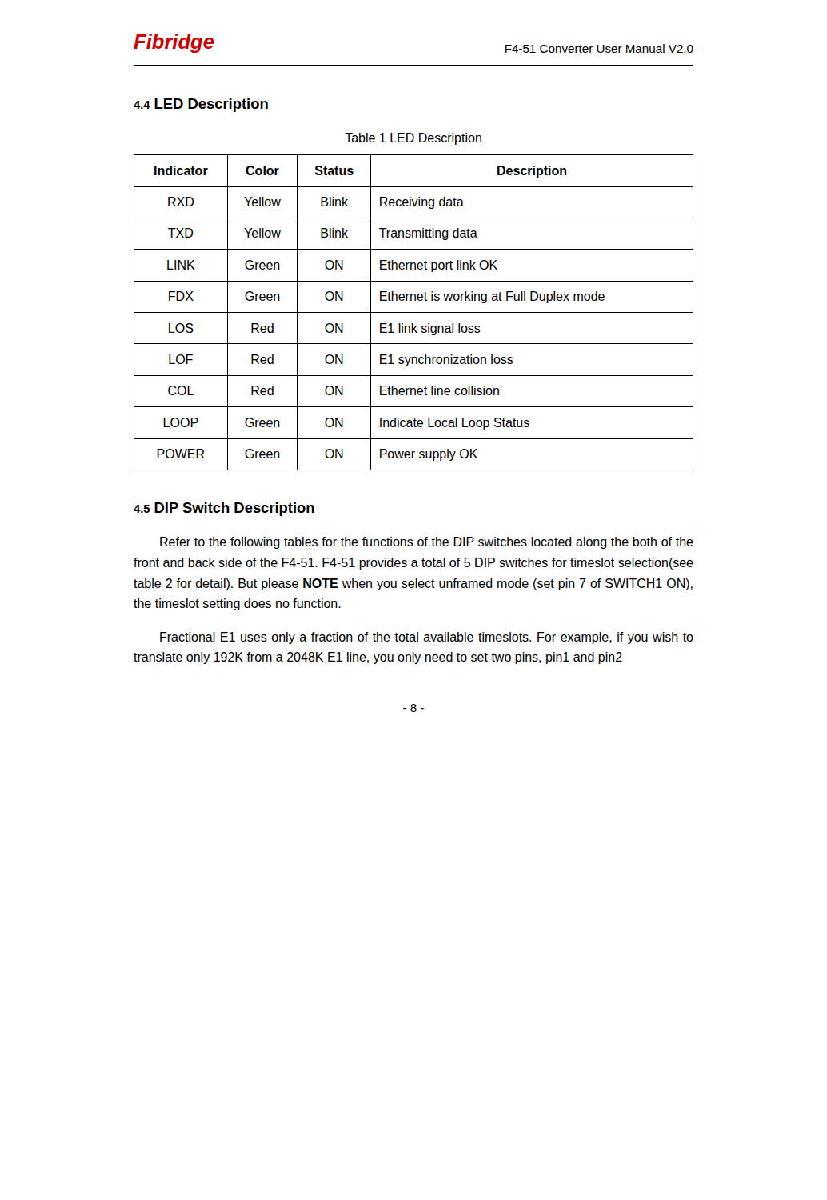Fibridge
F4-51 Converter User Manual V2.0
4.4 LED Description
Table 1 LED Description
| Indicator | Color | Status | Description |
| --- | --- | --- | --- |
| RXD | Yellow | Blink | Receiving data |
| TXD | Yellow | Blink | Transmitting data |
| LINK | Green | ON | Ethernet port link OK |
| FDX | Green | ON | Ethernet is working at Full Duplex mode |
| LOS | Red | ON | E1 link signal loss |
| LOF | Red | ON | E1 synchronization loss |
| COL | Red | ON | Ethernet line collision |
| LOOP | Green | ON | Indicate Local Loop Status |
| POWER | Green | ON | Power supply OK |
4.5 DIP Switch Description
Refer to the following tables for the functions of the DIP switches located along the both of the front and back side of the F4-51. F4-51 provides a total of 5 DIP switches for timeslot selection(see table 2 for detail). But please NOTE when you select unframed mode (set pin 7 of SWITCH1 ON), the timeslot setting does no function.
Fractional E1 uses only a fraction of the total available timeslots. For example, if you wish to translate only 192K from a 2048K E1 line, you only need to set two pins, pin1 and pin2
- 8 -